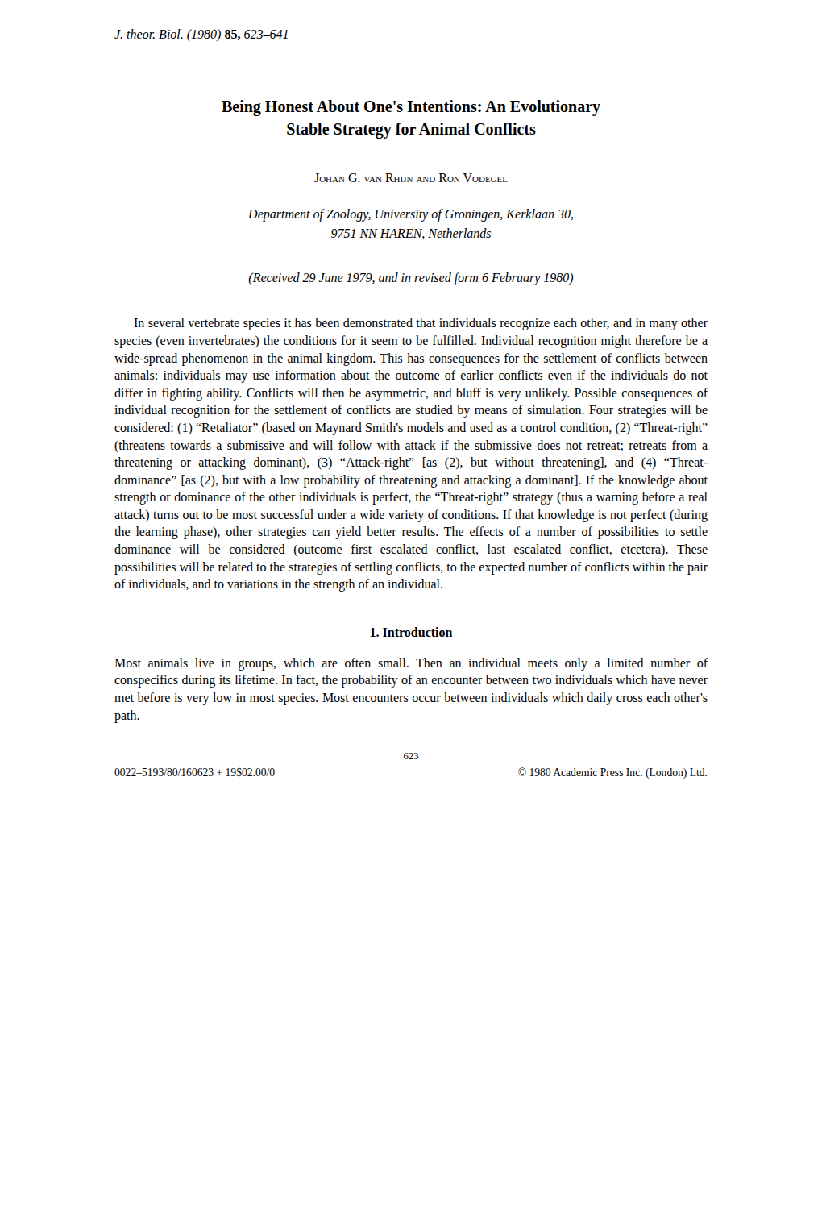J. theor. Biol. (1980) 85, 623–641
Being Honest About One's Intentions: An Evolutionary
Stable Strategy for Animal Conflicts
Johan G. van Rhijn and Ron Vodegel
Department of Zoology, University of Groningen, Kerklaan 30,
9751 NN HAREN, Netherlands
(Received 29 June 1979, and in revised form 6 February 1980)
In several vertebrate species it has been demonstrated that individuals recognize each other, and in many other species (even invertebrates) the conditions for it seem to be fulfilled. Individual recognition might therefore be a wide-spread phenomenon in the animal kingdom. This has consequences for the settlement of conflicts between animals: individuals may use information about the outcome of earlier conflicts even if the individuals do not differ in fighting ability. Conflicts will then be asymmetric, and bluff is very unlikely. Possible consequences of individual recognition for the settlement of conflicts are studied by means of simulation. Four strategies will be considered: (1) “Retaliator” (based on Maynard Smith's models and used as a control condition, (2) “Threat-right” (threatens towards a submissive and will follow with attack if the submissive does not retreat; retreats from a threatening or attacking dominant), (3) “Attack-right” [as (2), but without threatening], and (4) “Threat-dominance” [as (2), but with a low probability of threatening and attacking a dominant]. If the knowledge about strength or dominance of the other individuals is perfect, the “Threat-right” strategy (thus a warning before a real attack) turns out to be most successful under a wide variety of conditions. If that knowledge is not perfect (during the learning phase), other strategies can yield better results. The effects of a number of possibilities to settle dominance will be considered (outcome first escalated conflict, last escalated conflict, etcetera). These possibilities will be related to the strategies of settling conflicts, to the expected number of conflicts within the pair of individuals, and to variations in the strength of an individual.
1. Introduction
Most animals live in groups, which are often small. Then an individual meets only a limited number of conspecifics during its lifetime. In fact, the probability of an encounter between two individuals which have never met before is very low in most species. Most encounters occur between individuals which daily cross each other's path.
623
0022–5193/80/160623 + 19$02.00/0 © 1980 Academic Press Inc. (London) Ltd.